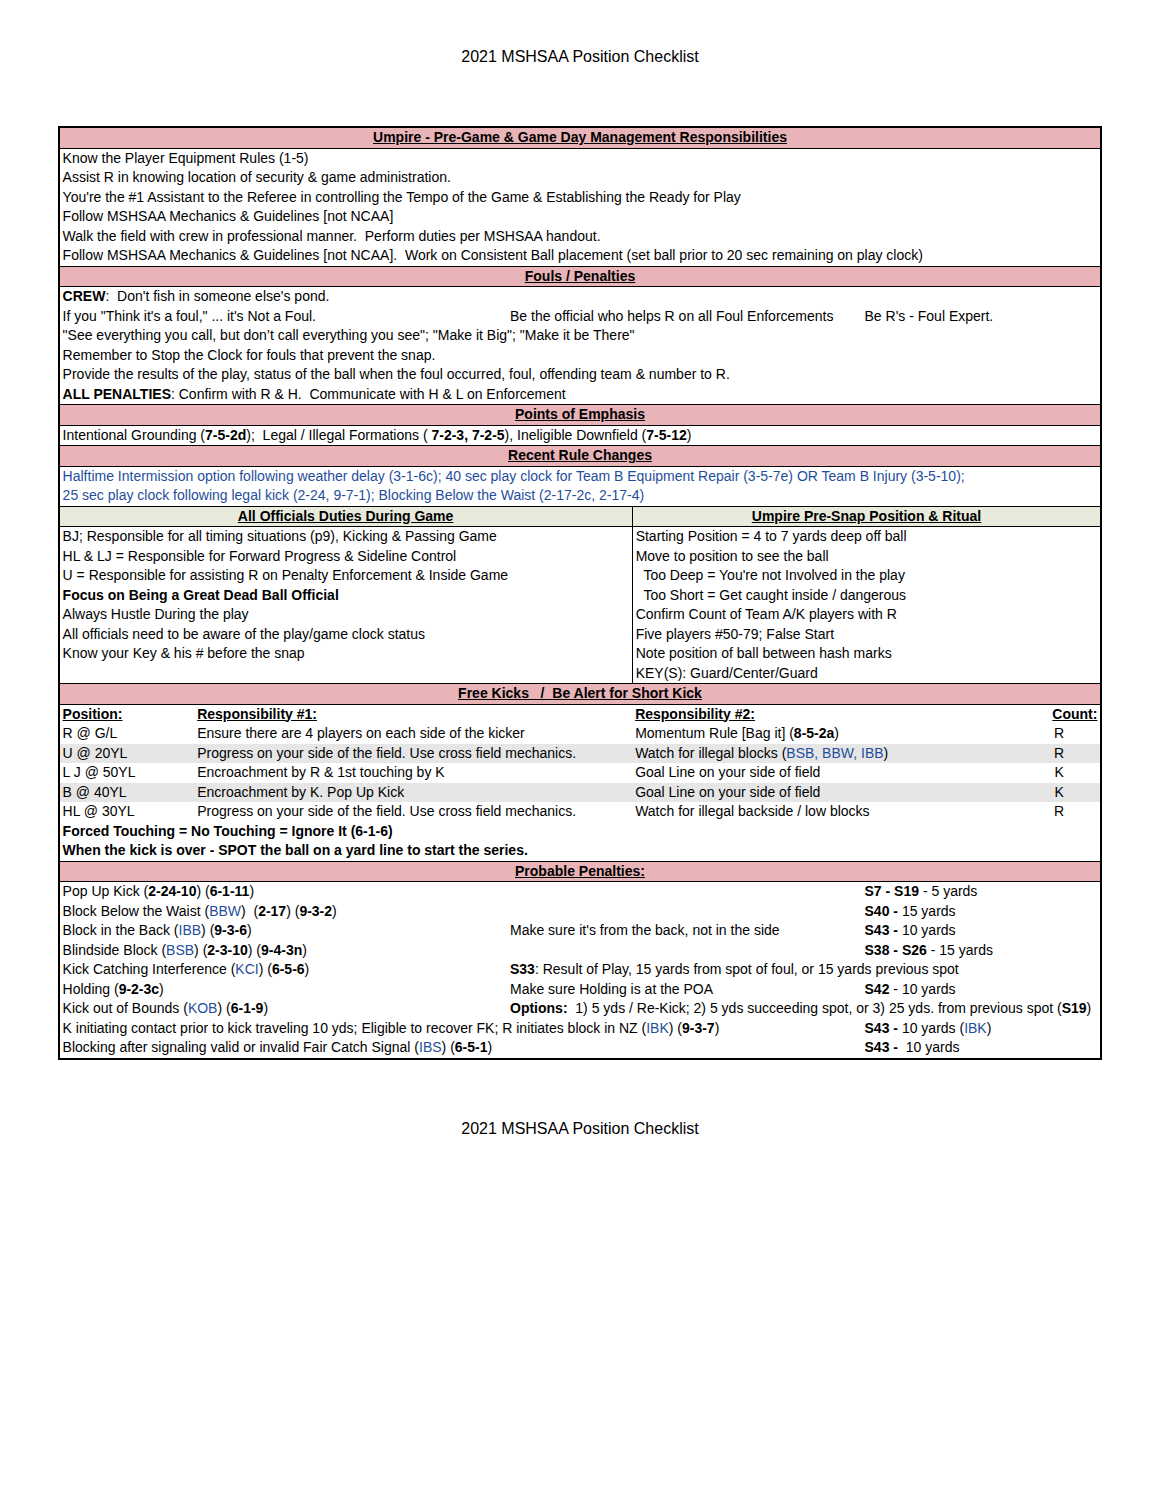2021 MSHSAA Position Checklist
| Umpire - Pre-Game & Game Day Management Responsibilities |
| Know the Player Equipment Rules (1-5) |
| Assist R in knowing location of security & game administration. |
| You're the #1 Assistant to the Referee in controlling the Tempo of the Game & Establishing the Ready for Play |
| Follow MSHSAA Mechanics & Guidelines [not NCAA] |
| Walk the field with crew in professional manner. Perform duties per MSHSAA handout. |
| Follow MSHSAA Mechanics & Guidelines [not NCAA]. Work on Consistent Ball placement (set ball prior to 20 sec remaining on play clock) |
| Fouls / Penalties |
| CREW : Don't fish in someone else's pond. |
| If you "Think it's a foul," ... it's Not a Foul. | Be the official who helps R on all Foul Enforcements | Be R's - Foul Expert. |
| "See everything you call, but don’t call everything you see"; "Make it Big"; "Make it be There" |
| Remember to Stop the Clock for fouls that prevent the snap. |
| Provide the results of the play, status of the ball when the foul occurred, foul, offending team & number to R. |
| ALL PENALTIES : Confirm with R & H. Communicate with H & L on Enforcement |
| Points of Emphasis |
| Intentional Grounding ( 7-5-2d ); Legal / Illegal Formations ( 7-2-3, 7-2-5 ), Ineligible Downfield ( 7-5-12 ) |
| Recent Rule Changes |
| Halftime Intermission option following weather delay (3-1-6c); 40 sec play clock for Team B Equipment Repair (3-5-7e) OR Team B Injury (3-5-10); |
| 25 sec play clock following legal kick (2-24, 9-7-1); Blocking Below the Waist (2-17-2c, 2-17-4) |
| All Officials Duties During Game | Umpire Pre-Snap Position & Ritual |
| BJ; Responsible for all timing situations (p9), Kicking & Passing Game | Starting Position = 4 to 7 yards deep off ball |
| HL & LJ = Responsible for Forward Progress & Sideline Control | Move to position to see the ball |
| U = Responsible for assisting R on Penalty Enforcement & Inside Game | Too Deep = You're not Involved in the play |
| Focus on Being a Great Dead Ball Official | Too Short = Get caught inside / dangerous |
| Always Hustle During the play | Confirm Count of Team A/K players with R |
| All officials need to be aware of the play/game clock status | Five players #50-79; False Start |
| Know your Key & his # before the snap | Note position of ball between hash marks |
| | KEY(S): Guard/Center/Guard |
| Free Kicks / Be Alert for Short Kick |
| Position: | Responsibility #1: | | Responsibility #2: | | Count: |
| R @ G/L | Ensure there are 4 players on each side of the kicker | Momentum Rule [Bag it] ( 8-5-2a ) | R |
| U @ 20YL | Progress on your side of the field. Use cross field mechanics. | Watch for illegal blocks ( BSB, BBW, IBB ) | R |
| L J @ 50YL | Encroachment by R & 1st touching by K | Goal Line on your side of field | K |
| B @ 40YL | Encroachment by K. Pop Up Kick | Goal Line on your side of field | K |
| HL @ 30YL | Progress on your side of the field. Use cross field mechanics. | Watch for illegal backside / low blocks | R |
| Forced Touching = No Touching = Ignore It (6-1-6) |
| When the kick is over - SPOT the ball on a yard line to start the series. |
| Probable Penalties: |
| Pop Up Kick ( 2-24-10 ) ( 6-1-11 ) | | S7 - S19 - 5 yards |
| Block Below the Waist ( BBW ) ( 2-17 ) ( 9-3-2 ) | | S40 - 15 yards |
| Block in the Back ( IBB ) ( 9-3-6 ) | Make sure it's from the back, not in the side | S43 - 10 yards |
| Blindside Block ( BSB ) ( 2-3-10 ) ( 9-4-3n ) | | S38 - S26 - 15 yards |
| Kick Catching Interference ( KCI ) ( 6-5-6 ) | S33 : Result of Play, 15 yards from spot of foul, or 15 yards previous spot |
| Holding ( 9-2-3c ) | Make sure Holding is at the POA | S42 - 10 yards |
| Kick out of Bounds ( KOB ) ( 6-1-9 ) | Options: 1) 5 yds / Re-Kick; 2) 5 yds succeeding spot, or 3) 25 yds. from previous spot ( S19 ) |
| K initiating contact prior to kick traveling 10 yds; Eligible to recover FK; R initiates block in NZ ( IBK ) ( 9-3-7 ) | S43 - 10 yards ( IBK ) |
| Blocking after signaling valid or invalid Fair Catch Signal ( IBS ) ( 6-5-1 ) | S43 - 10 yards |
2021 MSHSAA Position Checklist